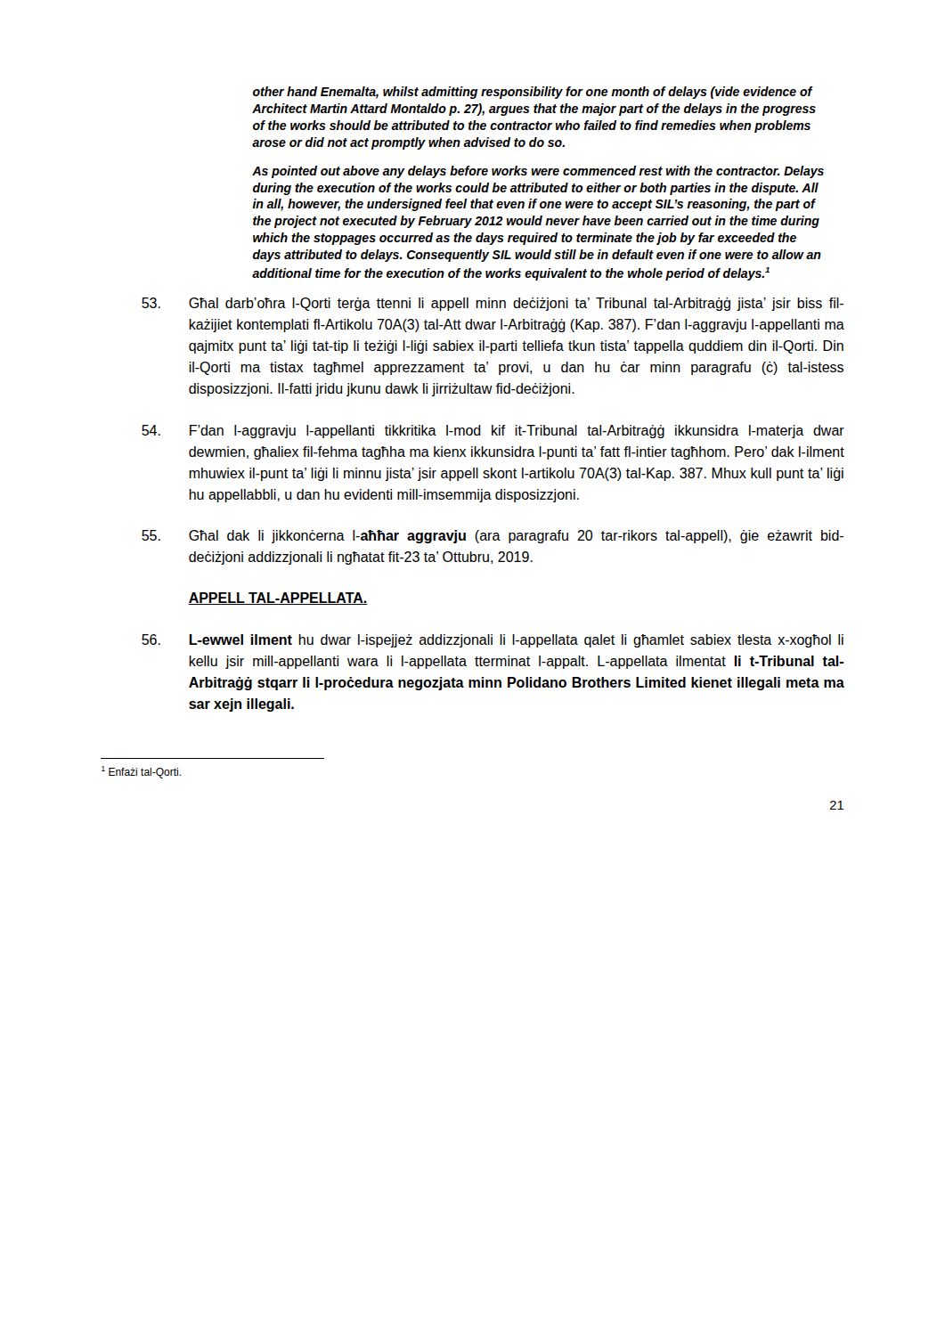other hand Enemalta, whilst admitting responsibility for one month of delays (vide evidence of Architect Martin Attard Montaldo p. 27), argues that the major part of the delays in the progress of the works should be attributed to the contractor who failed to find remedies when problems arose or did not act promptly when advised to do so.
As pointed out above any delays before works were commenced rest with the contractor. Delays during the execution of the works could be attributed to either or both parties in the dispute. All in all, however, the undersigned feel that even if one were to accept SIL’s reasoning, the part of the project not executed by February 2012 would never have been carried out in the time during which the stoppages occurred as the days required to terminate the job by far exceeded the days attributed to delays. Consequently SIL would still be in default even if one were to allow an additional time for the execution of the works equivalent to the whole period of delays.1
53.
Għal darb’oħra l-Qorti terġa ttenni li appell minn deċiżjoni ta’ Tribunal tal-Arbitraġġ jista’ jsir biss fil-każijiet kontemplati fl-Artikolu 70A(3) tal-Att dwar l-Arbitraġġ (Kap. 387). F’dan l-aggravju l-appellanti ma qajmitx punt ta’ liġi tat-tip li teżiġi l-liġi sabiex il-parti telliefa tkun tista’ tappella quddiem din il-Qorti. Din il-Qorti ma tistax tagħmel apprezzament ta’ provi, u dan hu ċar minn paragrafu (ċ) tal-istess disposizzjoni. Il-fatti jridu jkunu dawk li jirriżultaw fid-deċiżjoni.
54.
F’dan l-aggravju l-appellanti tikkritika l-mod kif it-Tribunal tal-Arbitraġġ ikkunsidra l-materja dwar dewmien, għaliex fil-fehma tagħha ma kienx ikkunsidra l-punti ta’ fatt fl-intier tagħhom. Pero’ dak l-ilment mhuwiex il-punt ta’ liġi li minnu jista’ jsir appell skont l-artikolu 70A(3) tal-Kap. 387. Mhux kull punt ta’ liġi hu appellabbli, u dan hu evidenti mill-imsemmija disposizzjoni.
55.
Għal dak li jikkonċerna l-aħħar aggravju (ara paragrafu 20 tar-rikors tal-appell), ġie eżawrit bid-deċiżjoni addizzjonali li ngħatat fit-23 ta’ Ottubru, 2019.
APPELL TAL-APPELLATA.
56.
L-ewwel ilment hu dwar l-ispejjeż addizzjonali li l-appellata qalet li għamlet sabiex tlesta x-xogħol li kellu jsir mill-appellanti wara li l-appellata tterminat l-appalt. L-appellata ilmentat li t-Tribunal tal-Arbitraġġ stqarr li l-proċedura negozjata minn Polidano Brothers Limited kienet illegali meta ma sar xejn illegali.
1 Enfażi tal-Qorti.
21